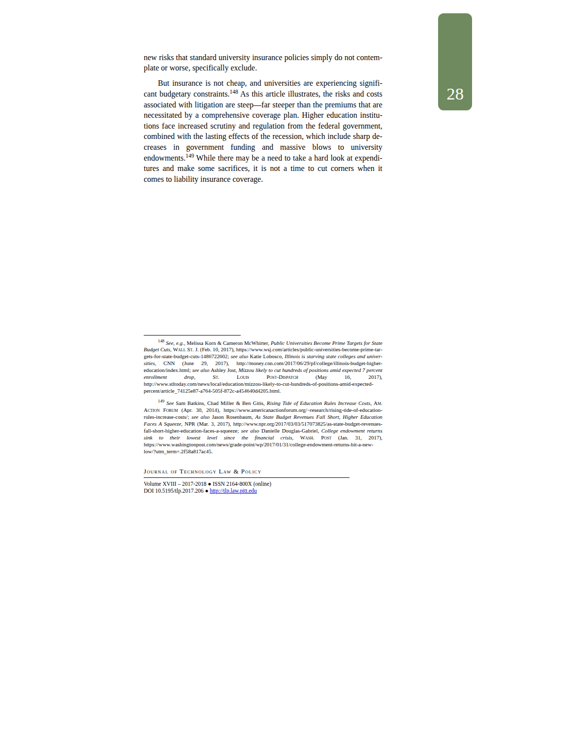28
new risks that standard university insurance policies simply do not contemplate or worse, specifically exclude.
But insurance is not cheap, and universities are experiencing significant budgetary constraints.148 As this article illustrates, the risks and costs associated with litigation are steep—far steeper than the premiums that are necessitated by a comprehensive coverage plan. Higher education institutions face increased scrutiny and regulation from the federal government, combined with the lasting effects of the recession, which include sharp decreases in government funding and massive blows to university endowments.149 While there may be a need to take a hard look at expenditures and make some sacrifices, it is not a time to cut corners when it comes to liability insurance coverage.
148 See, e.g., Melissa Korn & Cameron McWhirter, Public Universities Become Prime Targets for State Budget Cuts, Wall St. J. (Feb. 10, 2017), https://www.wsj.com/articles/public-universities-become-prime-targets-for-state-budget-cuts-1486722602; see also Katie Lobosco, Illinois is starving state colleges and universities, CNN (June 29, 2017), http://money.cnn.com/2017/06/29/pf/college/illinois-budget-higher-education/index.html; see also Ashley Jost, Mizzou likely to cut hundreds of positions amid expected 7 percent enrollment drop, St. Louis Post-Dispatch (May 16, 2017), http://www.stltoday.com/news/local/education/mizzou-likely-to-cut-hundreds-of-positions-amid-expected-percent/article_74125e87-a764-505f-872c-a454640d4205.html.
149 See Sam Batkins, Chad Miller & Ben Gitis, Rising Tide of Education Rules Increase Costs, Am. Action Forum (Apr. 30, 2014), https://www.americanactionforum.org/¬research/rising-tide-of-education-rules-increase-costs/; see also Jason Rosenbaum, As State Budget Revenues Fall Short, Higher Education Faces A Squeeze, NPR (Mar. 3, 2017), http://www.npr.org/2017/03/03/517073825/as-state-budget-revenues-fall-short-higher-education-faces-a-squeeze; see also Danielle Douglas-Gabriel, College endowment returns sink to their lowest level since the financial crisis, Wash. Post (Jan. 31, 2017), https://www.washingtonpost.com/news/grade-point/wp/2017/01/31/college-endowment-returns-hit-a-new-low/?utm_term=.2f58a817ac45.
Journal of Technology Law & Policy
Volume XVIII – 2017-2018 ● ISSN 2164-800X (online)
DOI 10.5195/tlp.2017.206 ● http://tlp.law.pitt.edu